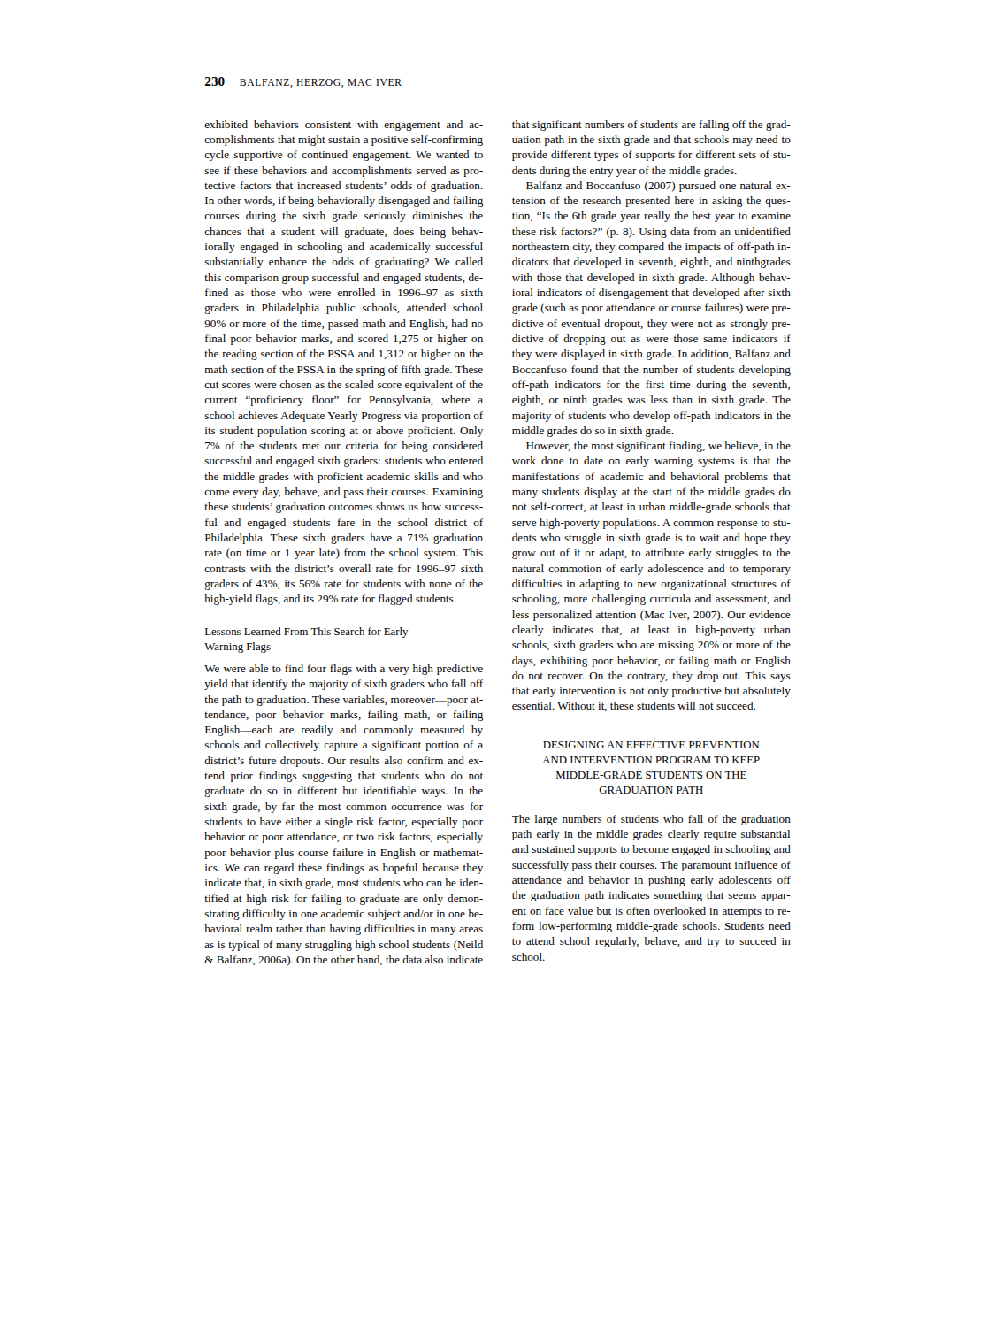230 BALFANZ, HERZOG, MAC IVER
exhibited behaviors consistent with engagement and accomplishments that might sustain a positive self-confirming cycle supportive of continued engagement. We wanted to see if these behaviors and accomplishments served as protective factors that increased students’ odds of graduation. In other words, if being behaviorally disengaged and failing courses during the sixth grade seriously diminishes the chances that a student will graduate, does being behaviorally engaged in schooling and academically successful substantially enhance the odds of graduating? We called this comparison group successful and engaged students, defined as those who were enrolled in 1996–97 as sixth graders in Philadelphia public schools, attended school 90% or more of the time, passed math and English, had no final poor behavior marks, and scored 1,275 or higher on the reading section of the PSSA and 1,312 or higher on the math section of the PSSA in the spring of fifth grade. These cut scores were chosen as the scaled score equivalent of the current “proficiency floor” for Pennsylvania, where a school achieves Adequate Yearly Progress via proportion of its student population scoring at or above proficient. Only 7% of the students met our criteria for being considered successful and engaged sixth graders: students who entered the middle grades with proficient academic skills and who come every day, behave, and pass their courses. Examining these students’ graduation outcomes shows us how successful and engaged students fare in the school district of Philadelphia. These sixth graders have a 71% graduation rate (on time or 1 year late) from the school system. This contrasts with the district’s overall rate for 1996–97 sixth graders of 43%, its 56% rate for students with none of the high-yield flags, and its 29% rate for flagged students.
Lessons Learned From This Search for Early
Warning Flags
We were able to find four flags with a very high predictive yield that identify the majority of sixth graders who fall off the path to graduation. These variables, moreover—poor attendance, poor behavior marks, failing math, or failing English—each are readily and commonly measured by schools and collectively capture a significant portion of a district’s future dropouts. Our results also confirm and extend prior findings suggesting that students who do not graduate do so in different but identifiable ways. In the sixth grade, by far the most common occurrence was for students to have either a single risk factor, especially poor behavior or poor attendance, or two risk factors, especially poor behavior plus course failure in English or mathematics. We can regard these findings as hopeful because they indicate that, in sixth grade, most students who can be identified at high risk for failing to graduate are only demonstrating difficulty in one academic subject and/or in one behavioral realm rather than having difficulties in many areas as is typical of many struggling high school students (Neild & Balfanz, 2006a). On the other hand, the data also indicate that significant numbers of students are falling off the graduation path in the sixth grade and that schools may need to provide different types of supports for different sets of students during the entry year of the middle grades.
Balfanz and Boccanfuso (2007) pursued one natural extension of the research presented here in asking the question, “Is the 6th grade year really the best year to examine these risk factors?” (p. 8). Using data from an unidentified northeastern city, they compared the impacts of off-path indicators that developed in seventh, eighth, and ninthgrades with those that developed in sixth grade. Although behavioral indicators of disengagement that developed after sixth grade (such as poor attendance or course failures) were predictive of eventual dropout, they were not as strongly predictive of dropping out as were those same indicators if they were displayed in sixth grade. In addition, Balfanz and Boccanfuso found that the number of students developing off-path indicators for the first time during the seventh, eighth, or ninth grades was less than in sixth grade. The majority of students who develop off-path indicators in the middle grades do so in sixth grade.
However, the most significant finding, we believe, in the work done to date on early warning systems is that the manifestations of academic and behavioral problems that many students display at the start of the middle grades do not self-correct, at least in urban middle-grade schools that serve high-poverty populations. A common response to students who struggle in sixth grade is to wait and hope they grow out of it or adapt, to attribute early struggles to the natural commotion of early adolescence and to temporary difficulties in adapting to new organizational structures of schooling, more challenging curricula and assessment, and less personalized attention (Mac Iver, 2007). Our evidence clearly indicates that, at least in high-poverty urban schools, sixth graders who are missing 20% or more of the days, exhibiting poor behavior, or failing math or English do not recover. On the contrary, they drop out. This says that early intervention is not only productive but absolutely essential. Without it, these students will not succeed.
DESIGNING AN EFFECTIVE PREVENTION
AND INTERVENTION PROGRAM TO KEEP
MIDDLE-GRADE STUDENTS ON THE
GRADUATION PATH
The large numbers of students who fall of the graduation path early in the middle grades clearly require substantial and sustained supports to become engaged in schooling and successfully pass their courses. The paramount influence of attendance and behavior in pushing early adolescents off the graduation path indicates something that seems apparent on face value but is often overlooked in attempts to reform low-performing middle-grade schools. Students need to attend school regularly, behave, and try to succeed in school.